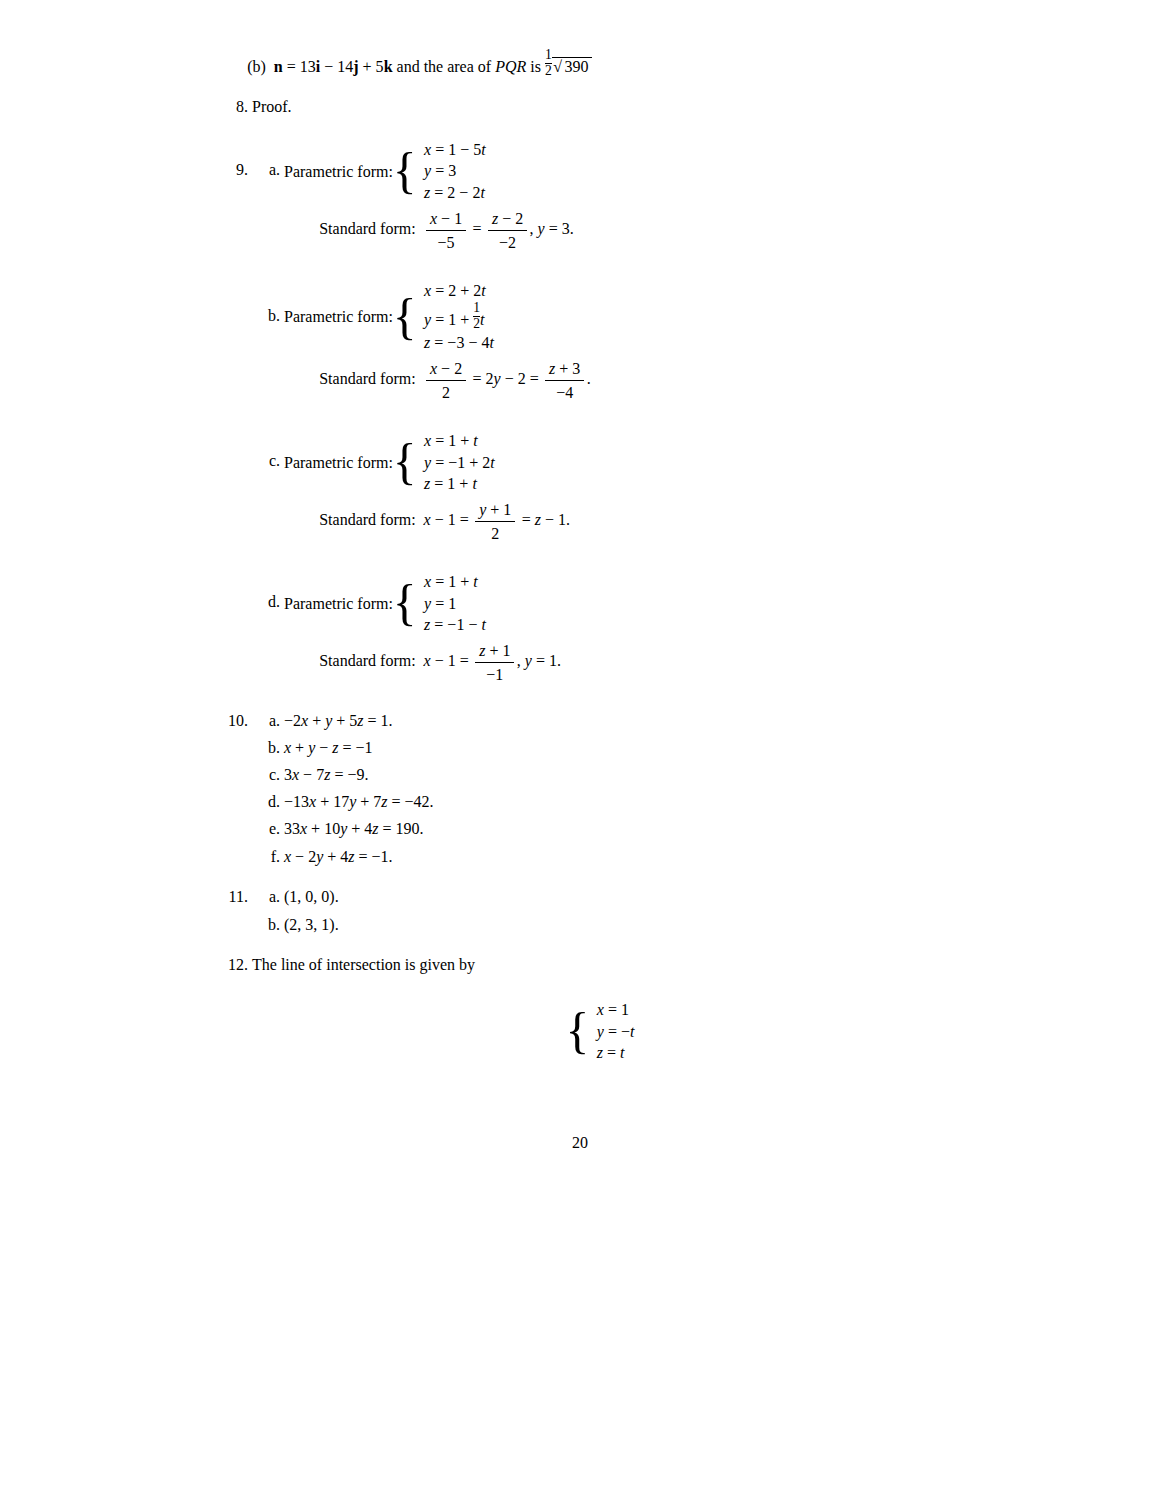(b) n = 13i − 14j + 5k and the area of PQR is 12√390
Proof.
Parametric form: {
x = 1 − 5t
y = 3
z = 2 − 2t
Standard form: x − 1−5 = z − 2−2, y = 3.
Parametric form: {
x = 2 + 2t
y = 1 + 12 t
z = −3 − 4t
Standard form: x − 22 = 2y − 2 = z + 3−4.
Parametric form: {
x = 1 + t
y = −1 + 2t
z = 1 + t
Standard form: x − 1 = y + 12 = z − 1.
Parametric form: {
x = 1 + t
y = 1
z = −1 − t
Standard form: x − 1 = z + 1−1, y = 1.
−2x + y + 5z = 1.
x + y − z = −1
3x − 7z = −9.
−13x + 17y + 7z = −42.
33x + 10y + 4z = 190.
x − 2y + 4z = −1.
(1, 0, 0).
(2, 3, 1).
The line of intersection is given by
{
x = 1
y = −t
z = t
20